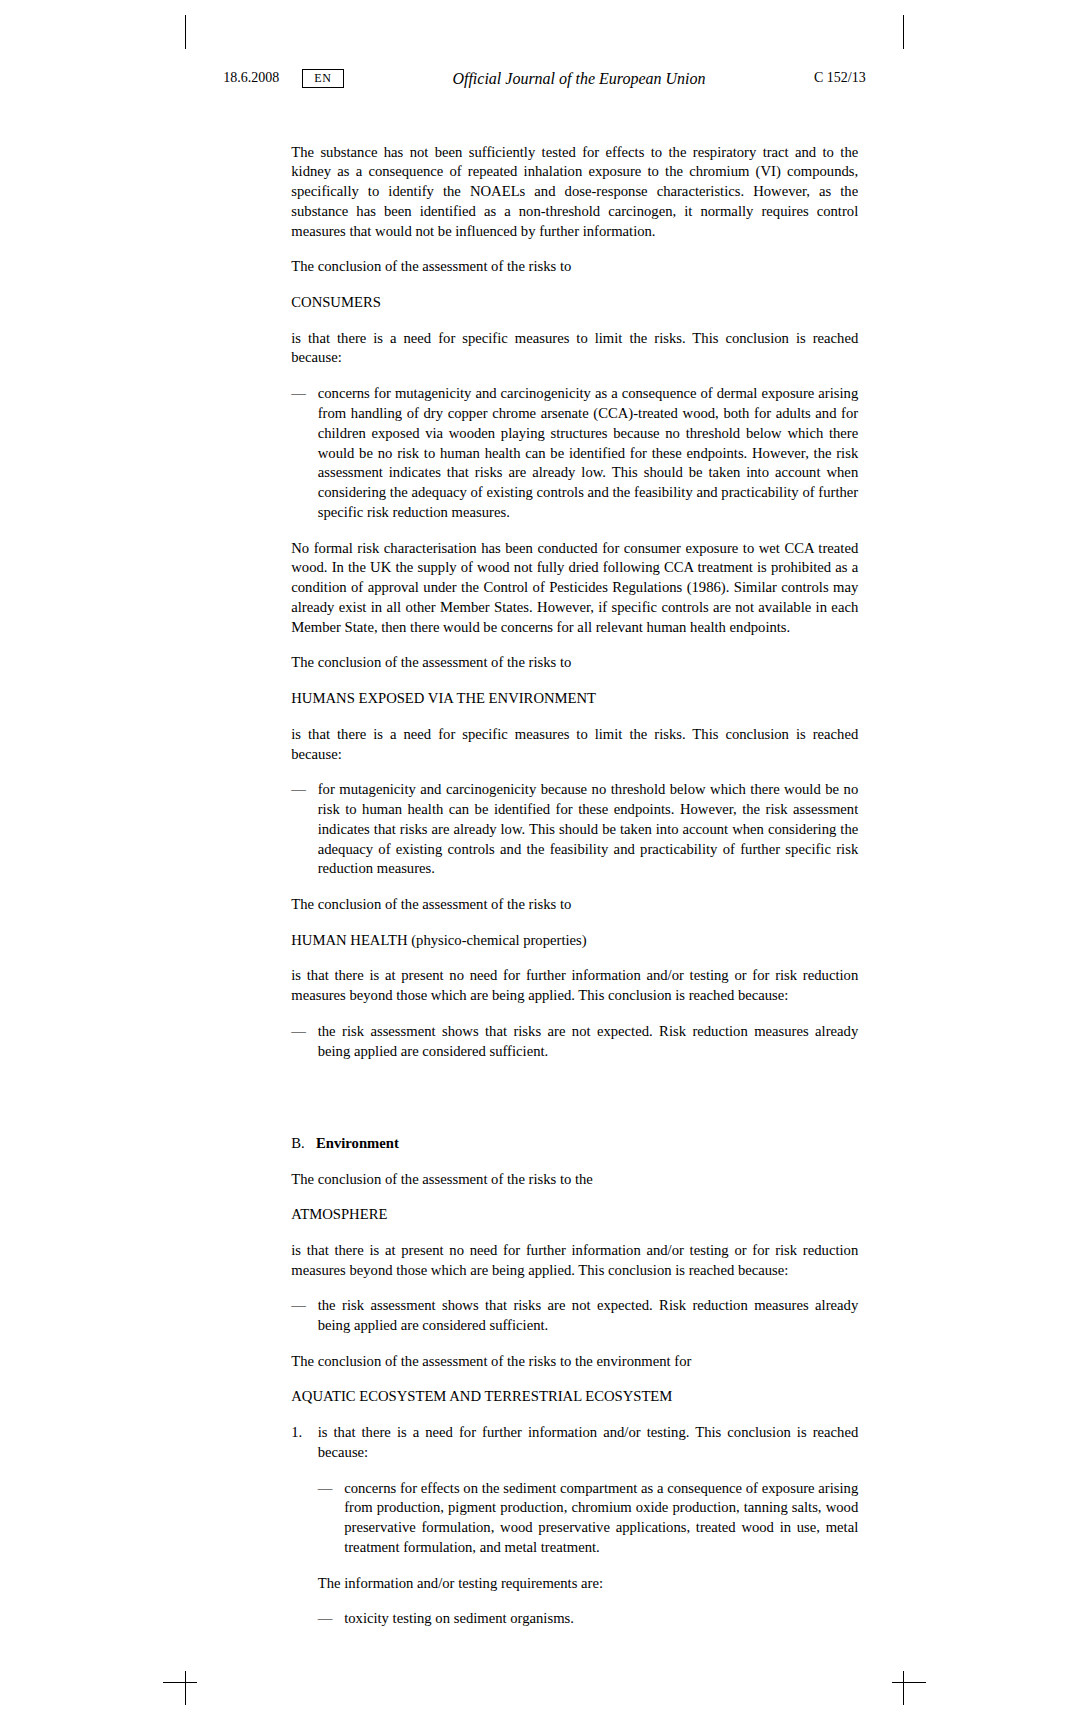18.6.2008 EN
Official Journal of the European Union
C 152/13
The substance has not been sufficiently tested for effects to the respiratory tract and to the kidney as a consequence of repeated inhalation exposure to the chromium (VI) compounds, specifically to identify the NOAELs and dose-response characteristics. However, as the substance has been identified as a non-threshold carcinogen, it normally requires control measures that would not be influenced by further information.
The conclusion of the assessment of the risks to
CONSUMERS
is that there is a need for specific measures to limit the risks. This conclusion is reached because:
—
concerns for mutagenicity and carcinogenicity as a consequence of dermal exposure arising from handling of dry copper chrome arsenate (CCA)-treated wood, both for adults and for children exposed via wooden playing structures because no threshold below which there would be no risk to human health can be identified for these endpoints. However, the risk assessment indicates that risks are already low. This should be taken into account when considering the adequacy of existing controls and the feasibility and practicability of further specific risk reduction measures.
No formal risk characterisation has been conducted for consumer exposure to wet CCA treated wood. In the UK the supply of wood not fully dried following CCA treatment is prohibited as a condition of approval under the Control of Pesticides Regulations (1986). Similar controls may already exist in all other Member States. However, if specific controls are not available in each Member State, then there would be concerns for all relevant human health endpoints.
The conclusion of the assessment of the risks to
HUMANS EXPOSED VIA THE ENVIRONMENT
is that there is a need for specific measures to limit the risks. This conclusion is reached because:
—
for mutagenicity and carcinogenicity because no threshold below which there would be no risk to human health can be identified for these endpoints. However, the risk assessment indicates that risks are already low. This should be taken into account when considering the adequacy of existing controls and the feasibility and practicability of further specific risk reduction measures.
The conclusion of the assessment of the risks to
HUMAN HEALTH (physico-chemical properties)
is that there is at present no need for further information and/or testing or for risk reduction measures beyond those which are being applied. This conclusion is reached because:
—
the risk assessment shows that risks are not expected. Risk reduction measures already being applied are considered sufficient.
B. Environment
The conclusion of the assessment of the risks to the
ATMOSPHERE
is that there is at present no need for further information and/or testing or for risk reduction measures beyond those which are being applied. This conclusion is reached because:
—
the risk assessment shows that risks are not expected. Risk reduction measures already being applied are considered sufficient.
The conclusion of the assessment of the risks to the environment for
AQUATIC ECOSYSTEM AND TERRESTRIAL ECOSYSTEM
1.
is that there is a need for further information and/or testing. This conclusion is reached because:
—
concerns for effects on the sediment compartment as a consequence of exposure arising from production, pigment production, chromium oxide production, tanning salts, wood preservative formulation, wood preservative applications, treated wood in use, metal treatment formulation, and metal treatment.
The information and/or testing requirements are:
—
toxicity testing on sediment organisms.